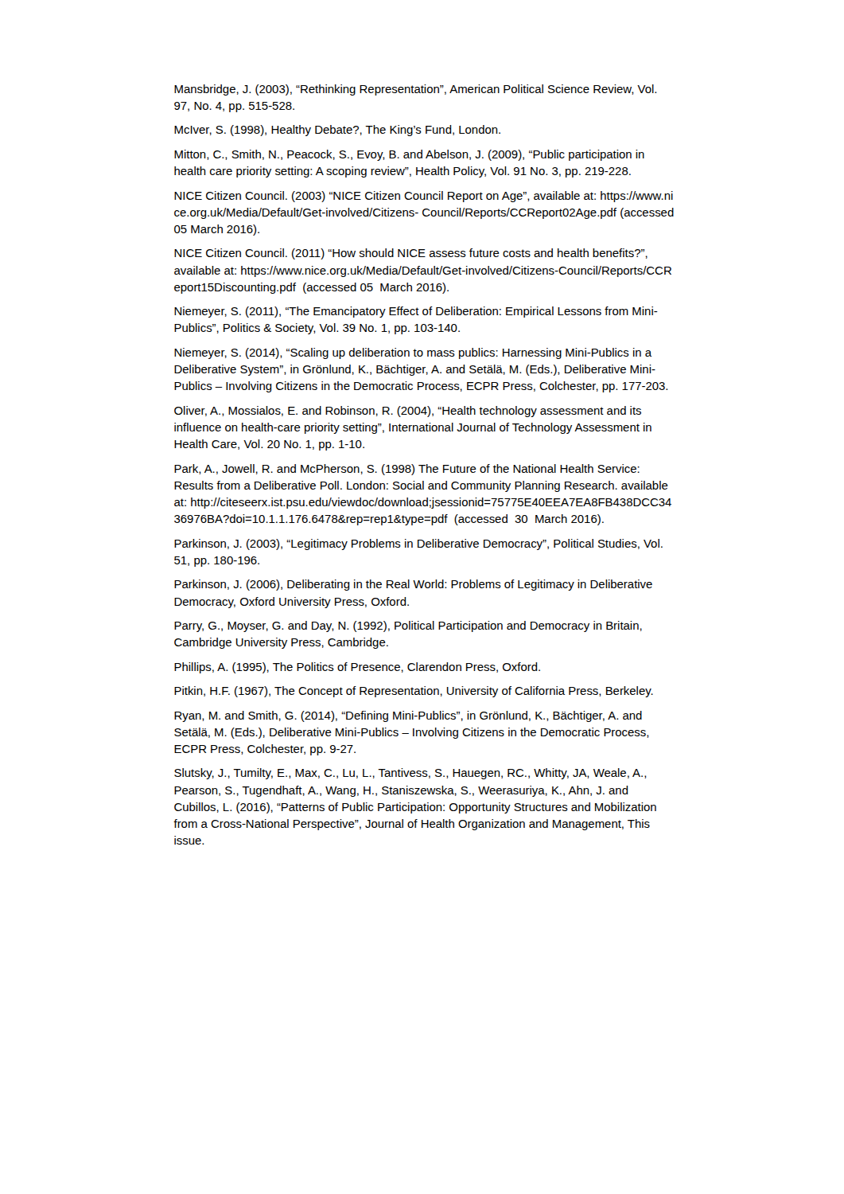Mansbridge, J. (2003), “Rethinking Representation”, American Political Science Review, Vol. 97, No. 4, pp. 515-528.
McIver, S. (1998), Healthy Debate?, The King’s Fund, London.
Mitton, C., Smith, N., Peacock, S., Evoy, B. and Abelson, J. (2009), “Public participation in health care priority setting: A scoping review”, Health Policy, Vol. 91 No. 3, pp. 219-228.
NICE Citizen Council. (2003) “NICE Citizen Council Report on Age”, available at: https://www.nice.org.uk/Media/Default/Get-involved/Citizens- Council/Reports/CCReport02Age.pdf (accessed 05 March 2016).
NICE Citizen Council. (2011) “How should NICE assess future costs and health benefits?”, available at: https://www.nice.org.uk/Media/Default/Get-involved/Citizens-Council/Reports/CCReport15Discounting.pdf (accessed 05 March 2016).
Niemeyer, S. (2011), “The Emancipatory Effect of Deliberation: Empirical Lessons from Mini-Publics”, Politics & Society, Vol. 39 No. 1, pp. 103-140.
Niemeyer, S. (2014), “Scaling up deliberation to mass publics: Harnessing Mini-Publics in a Deliberative System”, in Grönlund, K., Bächtiger, A. and Setälä, M. (Eds.), Deliberative Mini-Publics – Involving Citizens in the Democratic Process, ECPR Press, Colchester, pp. 177-203.
Oliver, A., Mossialos, E. and Robinson, R. (2004), “Health technology assessment and its influence on health-care priority setting”, International Journal of Technology Assessment in Health Care, Vol. 20 No. 1, pp. 1-10.
Park, A., Jowell, R. and McPherson, S. (1998) The Future of the National Health Service: Results from a Deliberative Poll. London: Social and Community Planning Research. available at: http://citeseerx.ist.psu.edu/viewdoc/download;jsessionid=75775E40EEA7EA8FB438DCC34 36976BA?doi=10.1.1.176.6478&rep=rep1&type=pdf (accessed 30 March 2016).
Parkinson, J. (2003), “Legitimacy Problems in Deliberative Democracy”, Political Studies, Vol. 51, pp. 180-196.
Parkinson, J. (2006), Deliberating in the Real World: Problems of Legitimacy in Deliberative Democracy, Oxford University Press, Oxford.
Parry, G., Moyser, G. and Day, N. (1992), Political Participation and Democracy in Britain, Cambridge University Press, Cambridge.
Phillips, A. (1995), The Politics of Presence, Clarendon Press, Oxford.
Pitkin, H.F. (1967), The Concept of Representation, University of California Press, Berkeley.
Ryan, M. and Smith, G. (2014), “Defining Mini-Publics”, in Grönlund, K., Bächtiger, A. and Setälä, M. (Eds.), Deliberative Mini-Publics – Involving Citizens in the Democratic Process, ECPR Press, Colchester, pp. 9-27.
Slutsky, J., Tumilty, E., Max, C., Lu, L., Tantivess, S., Hauegen, RC., Whitty, JA, Weale, A., Pearson, S., Tugendhaft, A., Wang, H., Staniszewska, S., Weerasuriya, K., Ahn, J. and Cubillos, L. (2016), “Patterns of Public Participation: Opportunity Structures and Mobilization from a Cross-National Perspective”, Journal of Health Organization and Management, This issue.